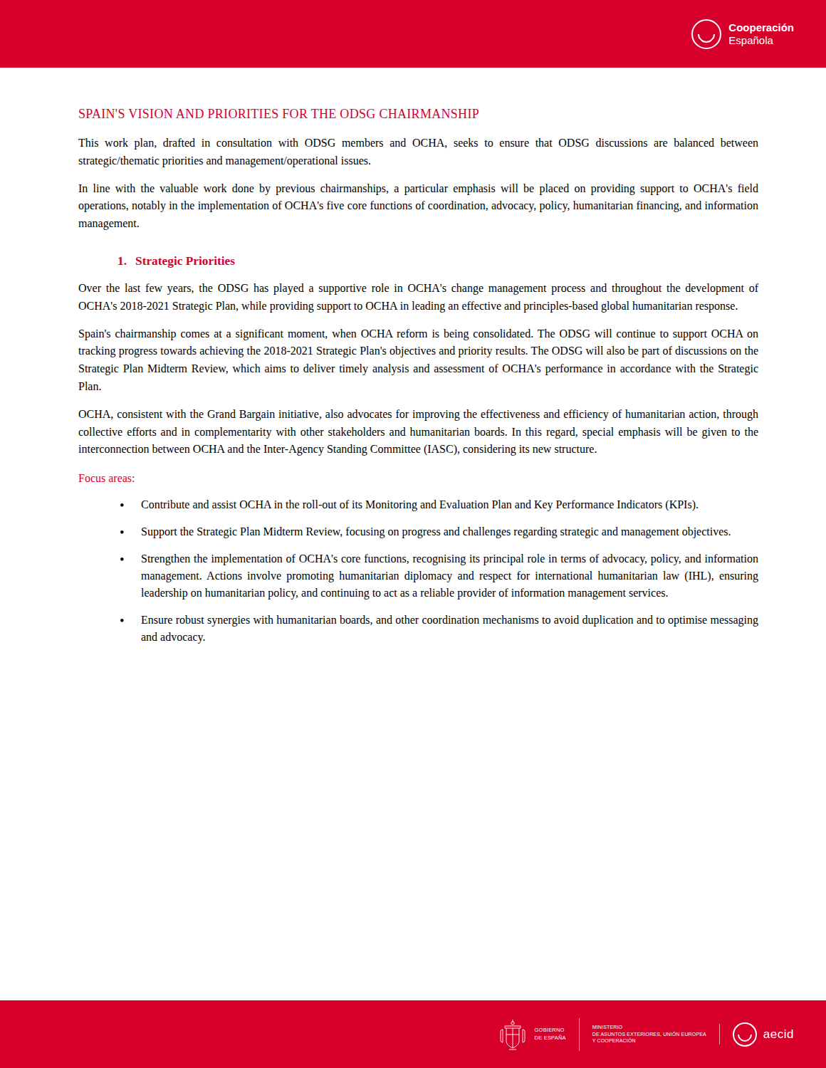Cooperación Española
SPAIN'S VISION AND PRIORITIES FOR THE ODSG CHAIRMANSHIP
This work plan, drafted in consultation with ODSG members and OCHA, seeks to ensure that ODSG discussions are balanced between strategic/thematic priorities and management/operational issues.
In line with the valuable work done by previous chairmanships, a particular emphasis will be placed on providing support to OCHA's field operations, notably in the implementation of OCHA's five core functions of coordination, advocacy, policy, humanitarian financing, and information management.
1. Strategic Priorities
Over the last few years, the ODSG has played a supportive role in OCHA's change management process and throughout the development of OCHA's 2018-2021 Strategic Plan, while providing support to OCHA in leading an effective and principles-based global humanitarian response.
Spain's chairmanship comes at a significant moment, when OCHA reform is being consolidated. The ODSG will continue to support OCHA on tracking progress towards achieving the 2018-2021 Strategic Plan's objectives and priority results. The ODSG will also be part of discussions on the Strategic Plan Midterm Review, which aims to deliver timely analysis and assessment of OCHA's performance in accordance with the Strategic Plan.
OCHA, consistent with the Grand Bargain initiative, also advocates for improving the effectiveness and efficiency of humanitarian action, through collective efforts and in complementarity with other stakeholders and humanitarian boards. In this regard, special emphasis will be given to the interconnection between OCHA and the Inter-Agency Standing Committee (IASC), considering its new structure.
Focus areas:
Contribute and assist OCHA in the roll-out of its Monitoring and Evaluation Plan and Key Performance Indicators (KPIs).
Support the Strategic Plan Midterm Review, focusing on progress and challenges regarding strategic and management objectives.
Strengthen the implementation of OCHA's core functions, recognising its principal role in terms of advocacy, policy, and information management. Actions involve promoting humanitarian diplomacy and respect for international humanitarian law (IHL), ensuring leadership on humanitarian policy, and continuing to act as a reliable provider of information management services.
Ensure robust synergies with humanitarian boards, and other coordination mechanisms to avoid duplication and to optimise messaging and advocacy.
GOBIERNO
DE ESPAÑA
MINISTERIO
DE ASUNTOS EXTERIORES, UNIÓN EUROPEA
Y COOPERACIÓN
aecid